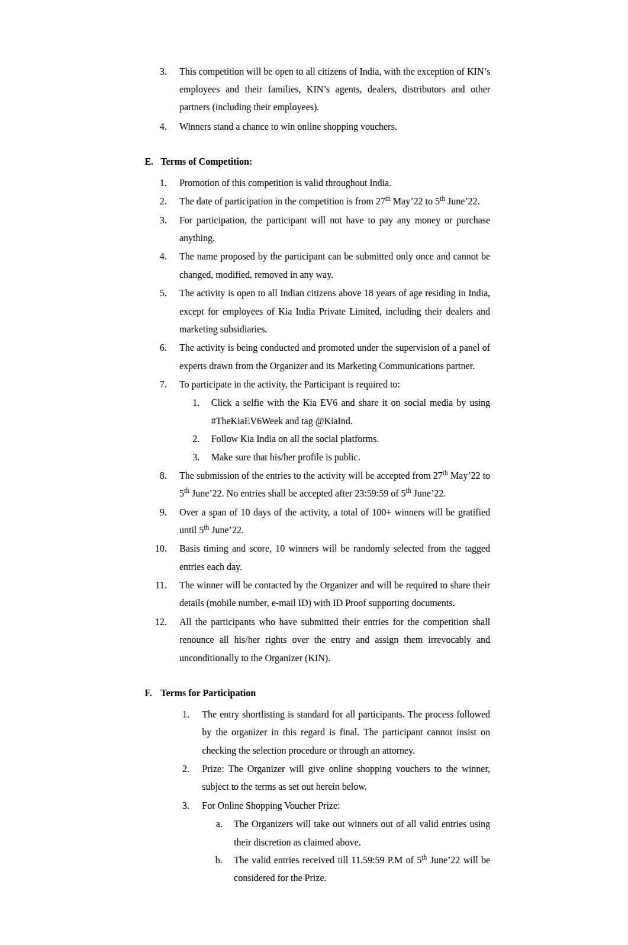This competition will be open to all citizens of India, with the exception of KIN’s employees and their families, KIN’s agents, dealers, distributors and other partners (including their employees).
Winners stand a chance to win online shopping vouchers.
E. Terms of Competition:
Promotion of this competition is valid throughout India.
The date of participation in the competition is from 27th May’22 to 5th June’22.
For participation, the participant will not have to pay any money or purchase anything.
The name proposed by the participant can be submitted only once and cannot be changed, modified, removed in any way.
The activity is open to all Indian citizens above 18 years of age residing in India, except for employees of Kia India Private Limited, including their dealers and marketing subsidiaries.
The activity is being conducted and promoted under the supervision of a panel of experts drawn from the Organizer and its Marketing Communications partner.
To participate in the activity, the Participant is required to:
Click a selfie with the Kia EV6 and share it on social media by using #TheKiaEV6Week and tag @KiaInd.
Follow Kia India on all the social platforms.
Make sure that his/her profile is public.
The submission of the entries to the activity will be accepted from 27th May’22 to 5th June’22. No entries shall be accepted after 23:59:59 of 5th June’22.
Over a span of 10 days of the activity, a total of 100+ winners will be gratified until 5th June’22.
Basis timing and score, 10 winners will be randomly selected from the tagged entries each day.
The winner will be contacted by the Organizer and will be required to share their details (mobile number, e-mail ID) with ID Proof supporting documents.
All the participants who have submitted their entries for the competition shall renounce all his/her rights over the entry and assign them irrevocably and unconditionally to the Organizer (KIN).
F. Terms for Participation
The entry shortlisting is standard for all participants. The process followed by the organizer in this regard is final. The participant cannot insist on checking the selection procedure or through an attorney.
Prize: The Organizer will give online shopping vouchers to the winner, subject to the terms as set out herein below.
For Online Shopping Voucher Prize:
The Organizers will take out winners out of all valid entries using their discretion as claimed above.
The valid entries received till 11.59:59 P.M of 5th June’22 will be considered for the Prize.